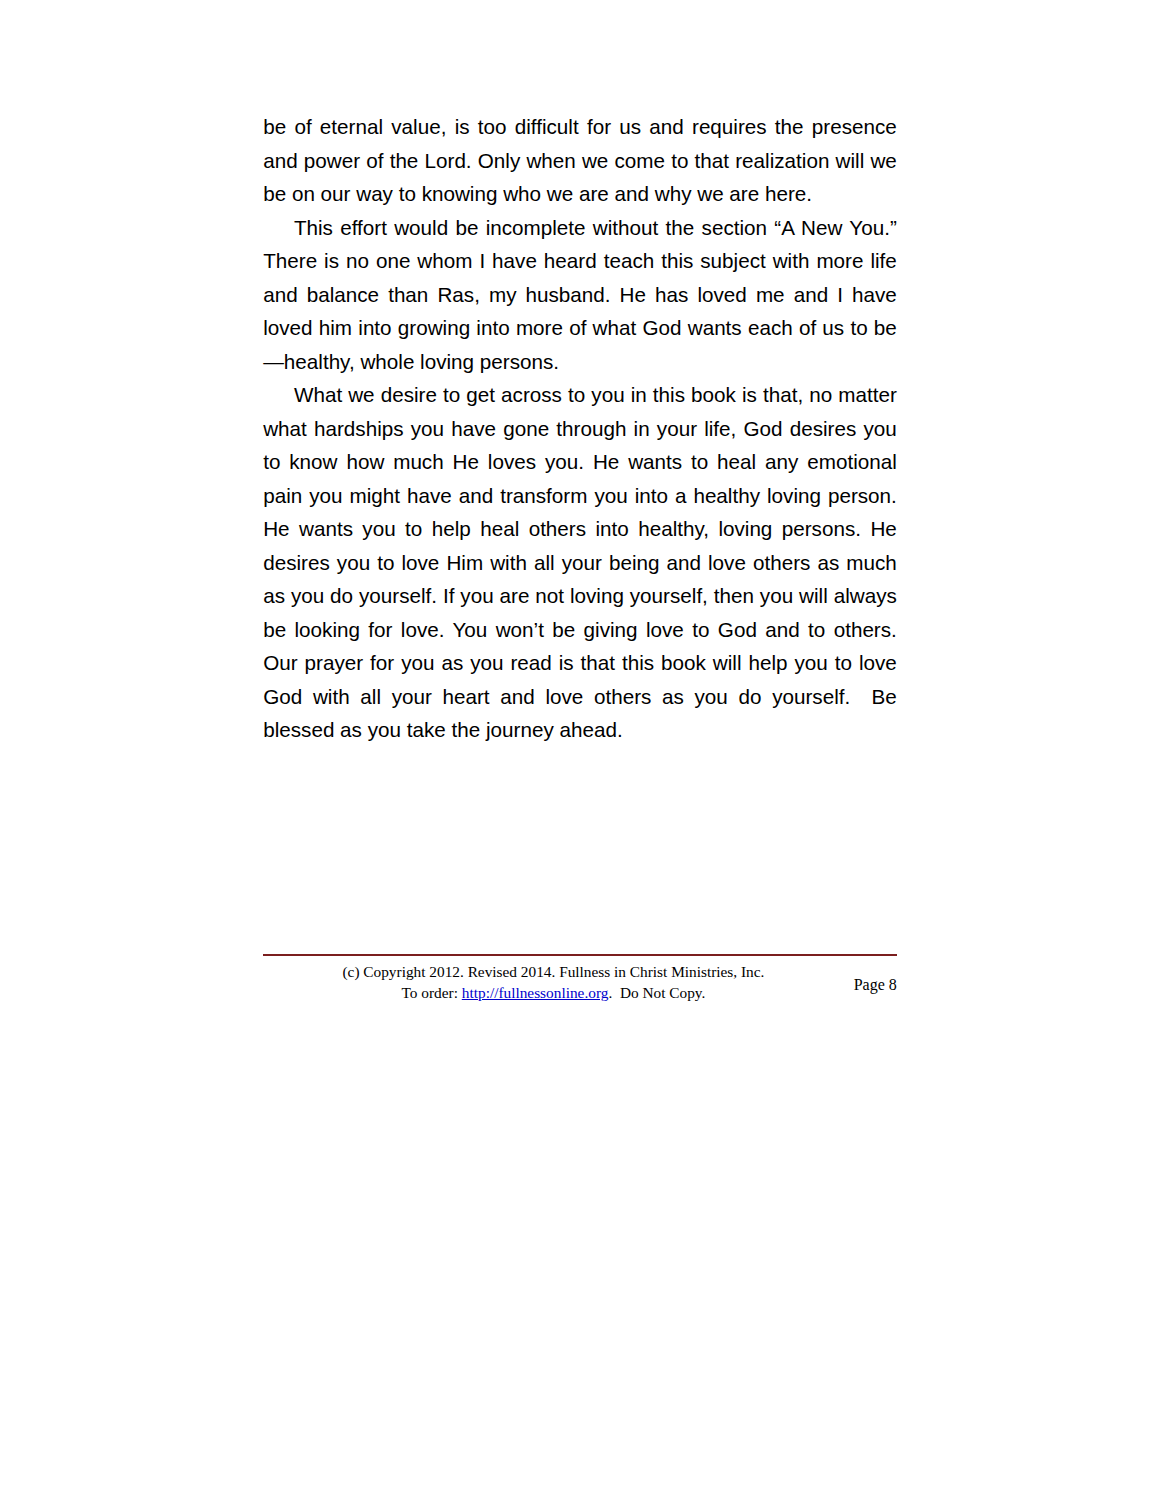be of eternal value, is too difficult for us and requires the presence and power of the Lord. Only when we come to that realization will we be on our way to knowing who we are and why we are here.
This effort would be incomplete without the section “A New You.” There is no one whom I have heard teach this subject with more life and balance than Ras, my husband. He has loved me and I have loved him into growing into more of what God wants each of us to be—healthy, whole loving persons.
What we desire to get across to you in this book is that, no matter what hardships you have gone through in your life, God desires you to know how much He loves you. He wants to heal any emotional pain you might have and transform you into a healthy loving person. He wants you to help heal others into healthy, loving persons. He desires you to love Him with all your being and love others as much as you do yourself. If you are not loving yourself, then you will always be looking for love. You won’t be giving love to God and to others. Our prayer for you as you read is that this book will help you to love God with all your heart and love others as you do yourself. Be blessed as you take the journey ahead.
(c) Copyright 2012. Revised 2014. Fullness in Christ Ministries, Inc.
To order: http://fullnessonline.org. Do Not Copy.
Page 8